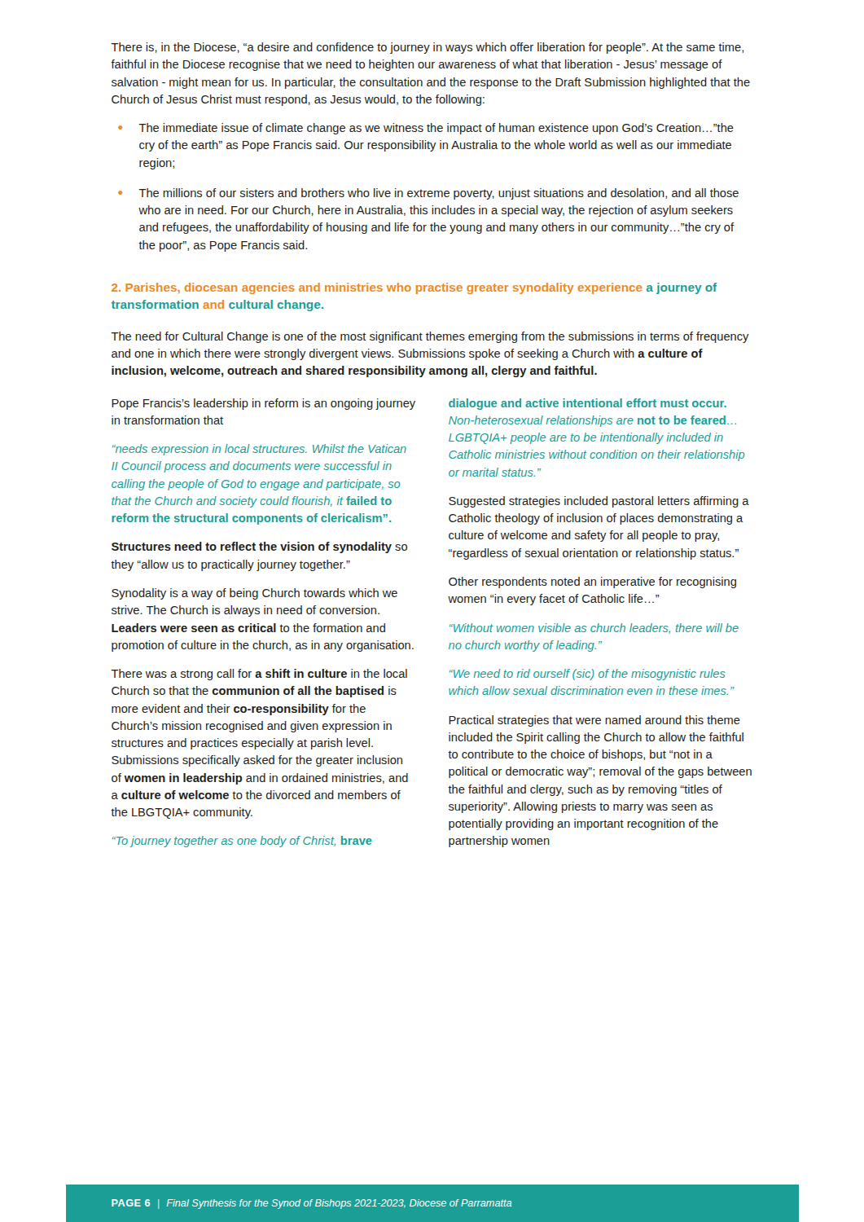There is, in the Diocese, “a desire and confidence to journey in ways which offer liberation for people”. At the same time, faithful in the Diocese recognise that we need to heighten our awareness of what that liberation - Jesus’ message of salvation - might mean for us. In particular, the consultation and the response to the Draft Submission highlighted that the Church of Jesus Christ must respond, as Jesus would, to the following:
The immediate issue of climate change as we witness the impact of human existence upon God’s Creation…”the cry of the earth” as Pope Francis said. Our responsibility in Australia to the whole world as well as our immediate region;
The millions of our sisters and brothers who live in extreme poverty, unjust situations and desolation, and all those who are in need. For our Church, here in Australia, this includes in a special way, the rejection of asylum seekers and refugees, the unaffordability of housing and life for the young and many others in our community…”the cry of the poor”, as Pope Francis said.
2. Parishes, diocesan agencies and ministries who practise greater synodality experience a journey of transformation and cultural change.
The need for Cultural Change is one of the most significant themes emerging from the submissions in terms of frequency and one in which there were strongly divergent views. Submissions spoke of seeking a Church with a culture of inclusion, welcome, outreach and shared responsibility among all, clergy and faithful.
Pope Francis’s leadership in reform is an ongoing journey in transformation that
“needs expression in local structures. Whilst the Vatican II Council process and documents were successful in calling the people of God to engage and participate, so that the Church and society could flourish, it failed to reform the structural components of clericalism”.
Structures need to reflect the vision of synodality so they “allow us to practically journey together.”
Synodality is a way of being Church towards which we strive. The Church is always in need of conversion. Leaders were seen as critical to the formation and promotion of culture in the church, as in any organisation.
There was a strong call for a shift in culture in the local Church so that the communion of all the baptised is more evident and their co-responsibility for the Church’s mission recognised and given expression in structures and practices especially at parish level. Submissions specifically asked for the greater inclusion of women in leadership and in ordained ministries, and a culture of welcome to the divorced and members of the LBGTQIA+ community.
“To journey together as one body of Christ, brave
dialogue and active intentional effort must occur. Non-heterosexual relationships are not to be feared…LGBTQIA+ people are to be intentionally included in Catholic ministries without condition on their relationship or marital status.”
Suggested strategies included pastoral letters affirming a Catholic theology of inclusion of places demonstrating a culture of welcome and safety for all people to pray, “regardless of sexual orientation or relationship status.”
Other respondents noted an imperative for recognising women “in every facet of Catholic life…”
“Without women visible as church leaders, there will be no church worthy of leading.”
“We need to rid ourself (sic) of the misogynistic rules which allow sexual discrimination even in these imes.”
Practical strategies that were named around this theme included the Spirit calling the Church to allow the faithful to contribute to the choice of bishops, but “not in a political or democratic way”; removal of the gaps between the faithful and clergy, such as by removing “titles of superiority”. Allowing priests to marry was seen as potentially providing an important recognition of the partnership women
PAGE 6|Final Synthesis for the Synod of Bishops 2021-2023, Diocese of Parramatta